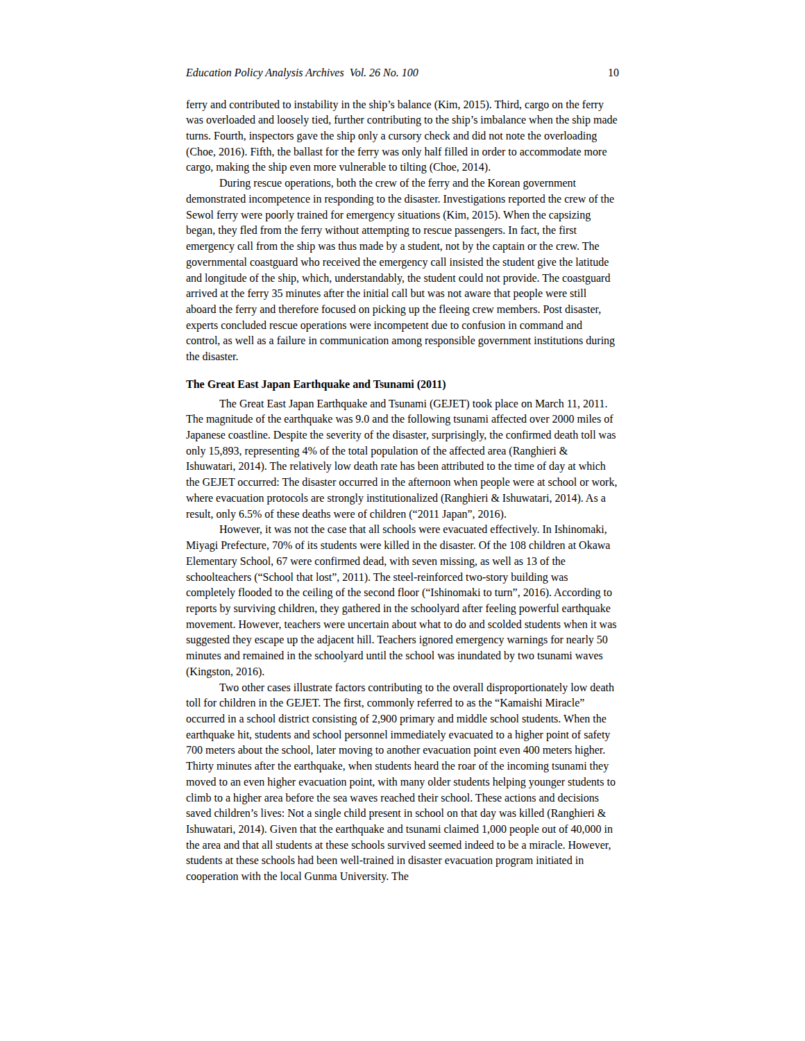Education Policy Analysis Archives Vol. 26 No. 100 10
ferry and contributed to instability in the ship’s balance (Kim, 2015). Third, cargo on the ferry was overloaded and loosely tied, further contributing to the ship’s imbalance when the ship made turns. Fourth, inspectors gave the ship only a cursory check and did not note the overloading (Choe, 2016). Fifth, the ballast for the ferry was only half filled in order to accommodate more cargo, making the ship even more vulnerable to tilting (Choe, 2014).
During rescue operations, both the crew of the ferry and the Korean government demonstrated incompetence in responding to the disaster. Investigations reported the crew of the Sewol ferry were poorly trained for emergency situations (Kim, 2015). When the capsizing began, they fled from the ferry without attempting to rescue passengers. In fact, the first emergency call from the ship was thus made by a student, not by the captain or the crew. The governmental coastguard who received the emergency call insisted the student give the latitude and longitude of the ship, which, understandably, the student could not provide. The coastguard arrived at the ferry 35 minutes after the initial call but was not aware that people were still aboard the ferry and therefore focused on picking up the fleeing crew members. Post disaster, experts concluded rescue operations were incompetent due to confusion in command and control, as well as a failure in communication among responsible government institutions during the disaster.
The Great East Japan Earthquake and Tsunami (2011)
The Great East Japan Earthquake and Tsunami (GEJET) took place on March 11, 2011. The magnitude of the earthquake was 9.0 and the following tsunami affected over 2000 miles of Japanese coastline. Despite the severity of the disaster, surprisingly, the confirmed death toll was only 15,893, representing 4% of the total population of the affected area (Ranghieri & Ishuwatari, 2014). The relatively low death rate has been attributed to the time of day at which the GEJET occurred: The disaster occurred in the afternoon when people were at school or work, where evacuation protocols are strongly institutionalized (Ranghieri & Ishuwatari, 2014). As a result, only 6.5% of these deaths were of children (“2011 Japan”, 2016).
However, it was not the case that all schools were evacuated effectively. In Ishinomaki, Miyagi Prefecture, 70% of its students were killed in the disaster. Of the 108 children at Okawa Elementary School, 67 were confirmed dead, with seven missing, as well as 13 of the schoolteachers (“School that lost”, 2011). The steel-reinforced two-story building was completely flooded to the ceiling of the second floor (“Ishinomaki to turn”, 2016). According to reports by surviving children, they gathered in the schoolyard after feeling powerful earthquake movement. However, teachers were uncertain about what to do and scolded students when it was suggested they escape up the adjacent hill. Teachers ignored emergency warnings for nearly 50 minutes and remained in the schoolyard until the school was inundated by two tsunami waves (Kingston, 2016).
Two other cases illustrate factors contributing to the overall disproportionately low death toll for children in the GEJET. The first, commonly referred to as the “Kamaishi Miracle” occurred in a school district consisting of 2,900 primary and middle school students. When the earthquake hit, students and school personnel immediately evacuated to a higher point of safety 700 meters about the school, later moving to another evacuation point even 400 meters higher. Thirty minutes after the earthquake, when students heard the roar of the incoming tsunami they moved to an even higher evacuation point, with many older students helping younger students to climb to a higher area before the sea waves reached their school. These actions and decisions saved children’s lives: Not a single child present in school on that day was killed (Ranghieri & Ishuwatari, 2014). Given that the earthquake and tsunami claimed 1,000 people out of 40,000 in the area and that all students at these schools survived seemed indeed to be a miracle. However, students at these schools had been well-trained in disaster evacuation program initiated in cooperation with the local Gunma University. The